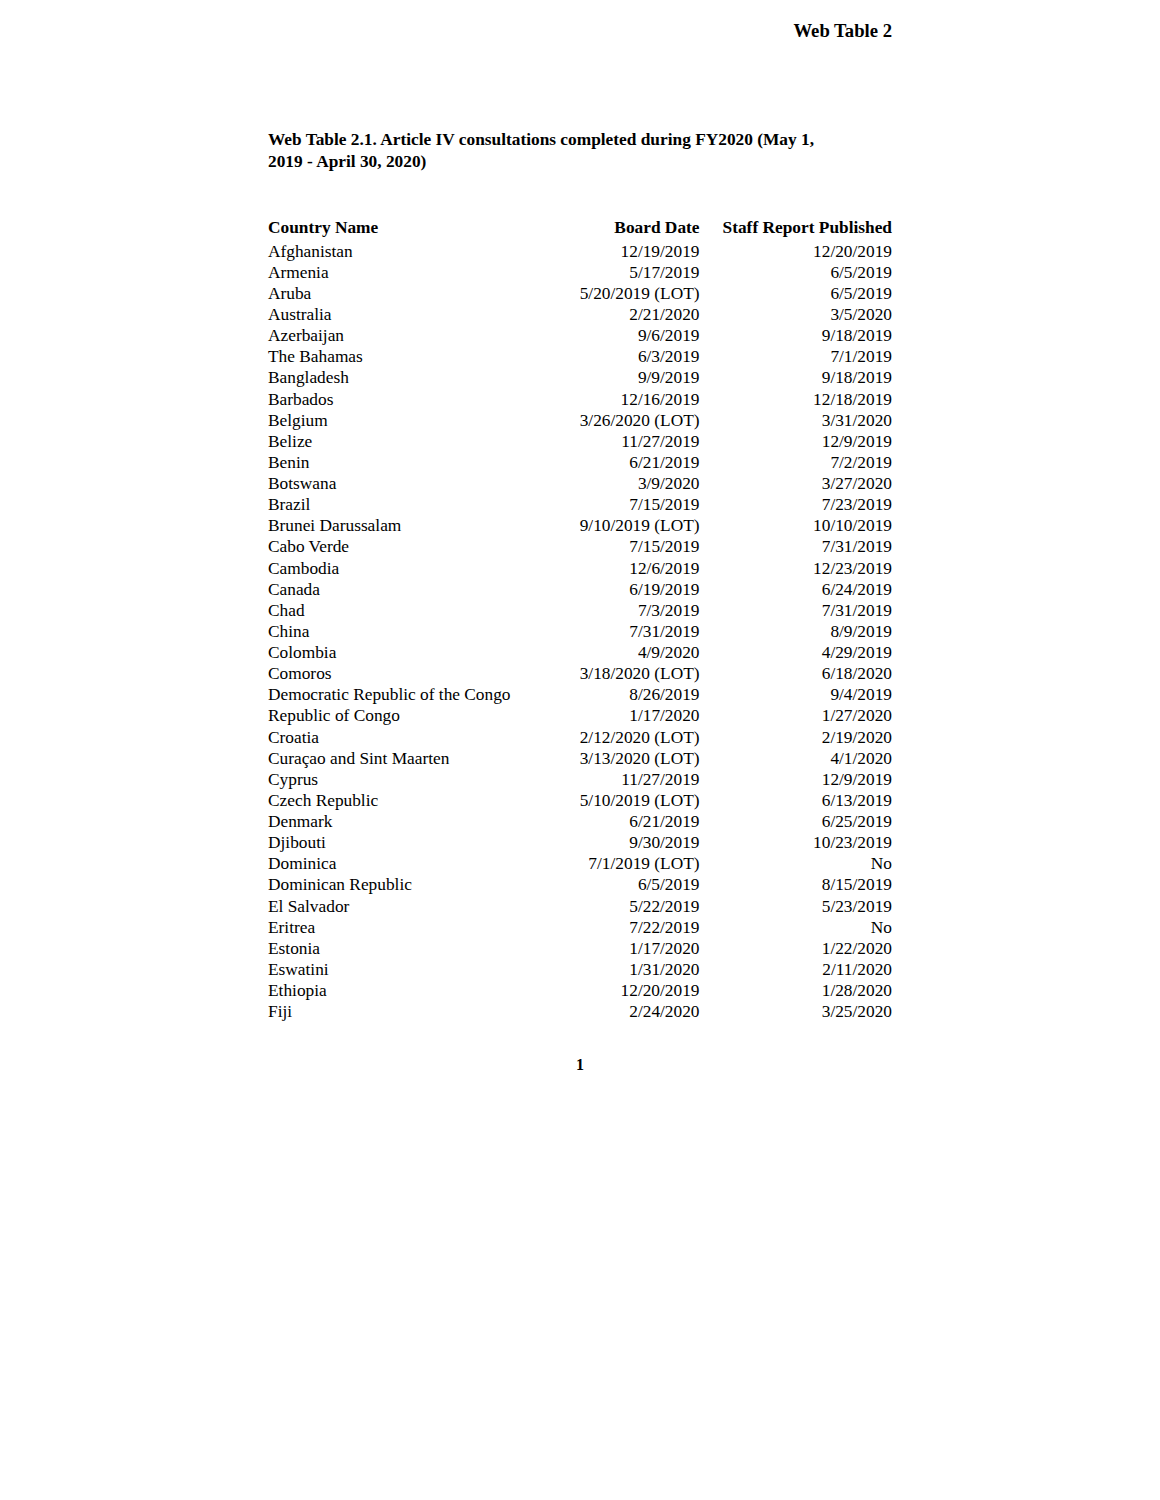Web Table 2
Web Table 2.1. Article IV consultations completed during FY2020 (May 1, 2019 - April 30, 2020)
| Country Name | Board Date | Staff Report Published |
| --- | --- | --- |
| Afghanistan | 12/19/2019 | 12/20/2019 |
| Armenia | 5/17/2019 | 6/5/2019 |
| Aruba | 5/20/2019 (LOT) | 6/5/2019 |
| Australia | 2/21/2020 | 3/5/2020 |
| Azerbaijan | 9/6/2019 | 9/18/2019 |
| The Bahamas | 6/3/2019 | 7/1/2019 |
| Bangladesh | 9/9/2019 | 9/18/2019 |
| Barbados | 12/16/2019 | 12/18/2019 |
| Belgium | 3/26/2020 (LOT) | 3/31/2020 |
| Belize | 11/27/2019 | 12/9/2019 |
| Benin | 6/21/2019 | 7/2/2019 |
| Botswana | 3/9/2020 | 3/27/2020 |
| Brazil | 7/15/2019 | 7/23/2019 |
| Brunei Darussalam | 9/10/2019 (LOT) | 10/10/2019 |
| Cabo Verde | 7/15/2019 | 7/31/2019 |
| Cambodia | 12/6/2019 | 12/23/2019 |
| Canada | 6/19/2019 | 6/24/2019 |
| Chad | 7/3/2019 | 7/31/2019 |
| China | 7/31/2019 | 8/9/2019 |
| Colombia | 4/9/2020 | 4/29/2019 |
| Comoros | 3/18/2020 (LOT) | 6/18/2020 |
| Democratic Republic of the Congo | 8/26/2019 | 9/4/2019 |
| Republic of Congo | 1/17/2020 | 1/27/2020 |
| Croatia | 2/12/2020 (LOT) | 2/19/2020 |
| Curaçao and Sint Maarten | 3/13/2020 (LOT) | 4/1/2020 |
| Cyprus | 11/27/2019 | 12/9/2019 |
| Czech Republic | 5/10/2019 (LOT) | 6/13/2019 |
| Denmark | 6/21/2019 | 6/25/2019 |
| Djibouti | 9/30/2019 | 10/23/2019 |
| Dominica | 7/1/2019 (LOT) | No |
| Dominican Republic | 6/5/2019 | 8/15/2019 |
| El Salvador | 5/22/2019 | 5/23/2019 |
| Eritrea | 7/22/2019 | No |
| Estonia | 1/17/2020 | 1/22/2020 |
| Eswatini | 1/31/2020 | 2/11/2020 |
| Ethiopia | 12/20/2019 | 1/28/2020 |
| Fiji | 2/24/2020 | 3/25/2020 |
1